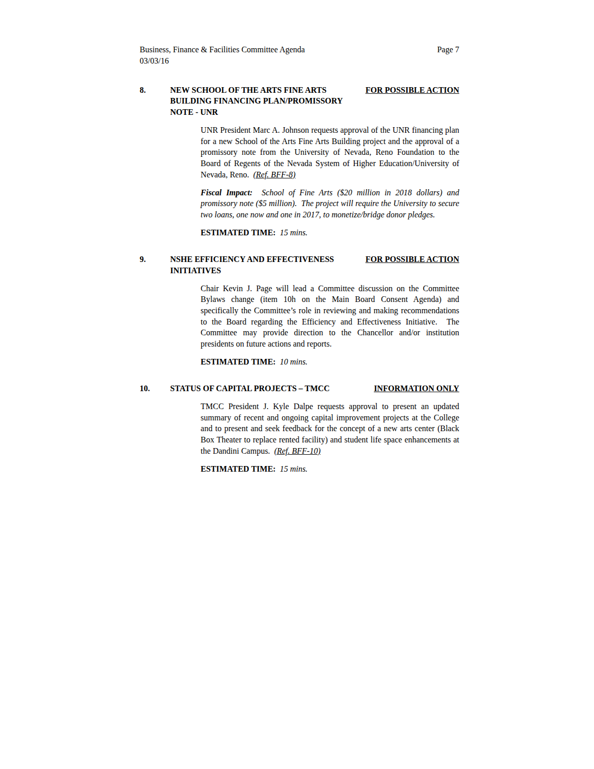Business, Finance & Facilities Committee Agenda
03/03/16
Page 7
8.
NEW SCHOOL OF THE ARTS FINE ARTS BUILDING FINANCING PLAN/PROMISSORY NOTE - UNR
FOR POSSIBLE ACTION
UNR President Marc A. Johnson requests approval of the UNR financing plan for a new School of the Arts Fine Arts Building project and the approval of a promissory note from the University of Nevada, Reno Foundation to the Board of Regents of the Nevada System of Higher Education/University of Nevada, Reno. (Ref. BFF-8)
Fiscal Impact: School of Fine Arts ($20 million in 2018 dollars) and promissory note ($5 million). The project will require the University to secure two loans, one now and one in 2017, to monetize/bridge donor pledges.
ESTIMATED TIME: 15 mins.
9.
NSHE EFFICIENCY AND EFFECTIVENESS INITIATIVES
FOR POSSIBLE ACTION
Chair Kevin J. Page will lead a Committee discussion on the Committee Bylaws change (item 10h on the Main Board Consent Agenda) and specifically the Committee’s role in reviewing and making recommendations to the Board regarding the Efficiency and Effectiveness Initiative. The Committee may provide direction to the Chancellor and/or institution presidents on future actions and reports.
ESTIMATED TIME: 10 mins.
10.
STATUS OF CAPITAL PROJECTS – TMCC
INFORMATION ONLY
TMCC President J. Kyle Dalpe requests approval to present an updated summary of recent and ongoing capital improvement projects at the College and to present and seek feedback for the concept of a new arts center (Black Box Theater to replace rented facility) and student life space enhancements at the Dandini Campus. (Ref. BFF-10)
ESTIMATED TIME: 15 mins.